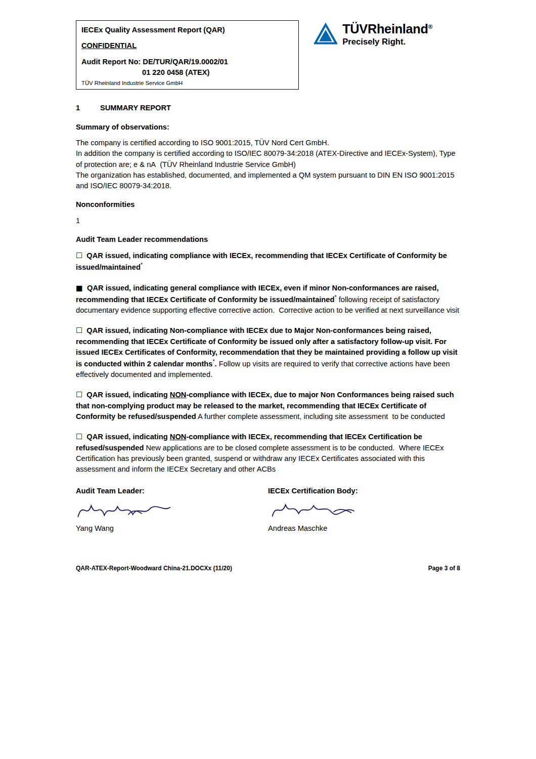IECEx Quality Assessment Report (QAR)
CONFIDENTIAL
Audit Report No: DE/TUR/QAR/19.0002/01
01 220 0458 (ATEX)
TÜV Rheinland Industrie Service GmbH
TÜVRheinland®
Precisely Right.
1 SUMMARY REPORT
Summary of observations:
The company is certified according to ISO 9001:2015, TÜV Nord Cert GmbH.
In addition the company is certified according to ISO/IEC 80079-34:2018 (ATEX-Directive and IECEx-System), Type of protection are; e & nA (TÜV Rheinland Industrie Service GmbH)
The organization has established, documented, and implemented a QM system pursuant to DIN EN ISO 9001:2015 and ISO/IEC 80079-34:2018.
Nonconformities
1
Audit Team Leader recommendations
☐ QAR issued, indicating compliance with IECEx, recommending that IECEx Certificate of Conformity be issued/maintained*
■ QAR issued, indicating general compliance with IECEx, even if minor Non-conformances are raised, recommending that IECEx Certificate of Conformity be issued/maintained* following receipt of satisfactory documentary evidence supporting effective corrective action. Corrective action to be verified at next surveillance visit
☐ QAR issued, indicating Non-compliance with IECEx due to Major Non-conformances being raised, recommending that IECEx Certificate of Conformity be issued only after a satisfactory follow-up visit. For issued IECEx Certificates of Conformity, recommendation that they be maintained providing a follow up visit is conducted within 2 calendar months*. Follow up visits are required to verify that corrective actions have been effectively documented and implemented.
☐ QAR issued, indicating NON-compliance with IECEx, due to major Non Conformances being raised such that non-complying product may be released to the market, recommending that IECEx Certificate of Conformity be refused/suspended A further complete assessment, including site assessment to be conducted
☐ QAR issued, indicating NON-compliance with IECEx, recommending that IECEx Certification be refused/suspended New applications are to be closed complete assessment is to be conducted. Where IECEx Certification has previously been granted, suspend or withdraw any IECEx Certificates associated with this assessment and inform the IECEx Secretary and other ACBs
| Audit Team Leader: | IECEx Certification Body: |
| Yang Wang | Andreas Maschke |
QAR-ATEX-Report-Woodward China-21.DOCXx (11/20)
Page 3 of 8